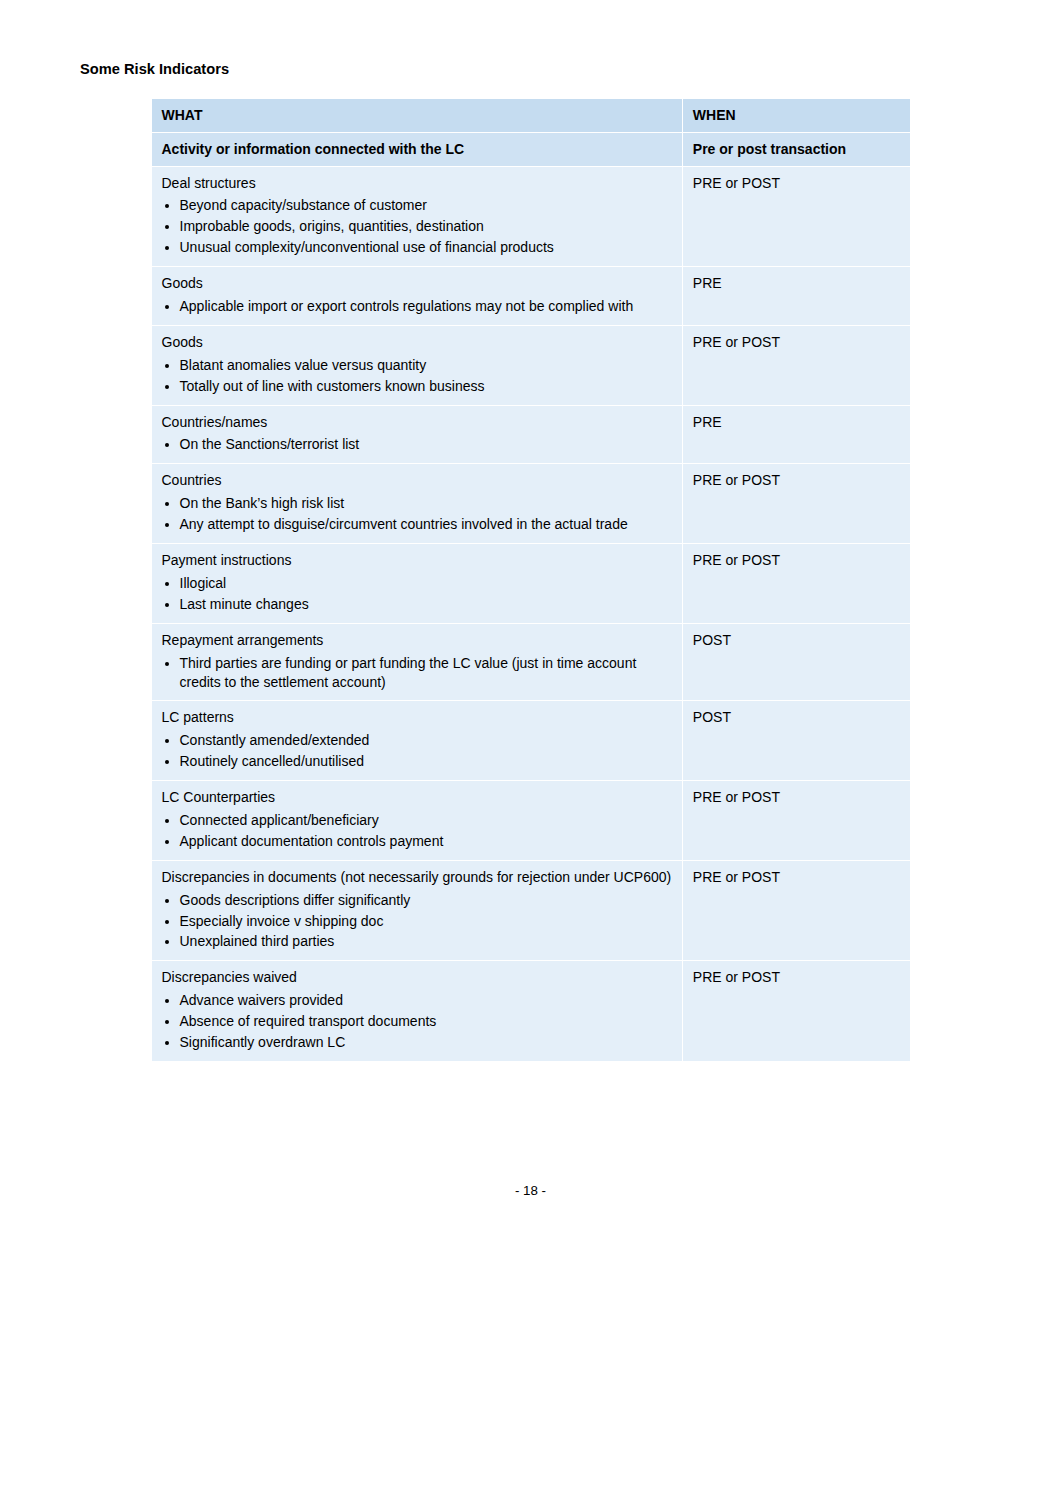Some Risk Indicators
| WHAT | WHEN |
| --- | --- |
| Activity or information connected with the LC | Pre or post transaction |
| Deal structures Beyond capacity/substance of customer Improbable goods, origins, quantities, destination Unusual complexity/unconventional use of financial products | PRE or POST |
| Goods Applicable import or export controls regulations may not be complied with | PRE |
| Goods Blatant anomalies value versus quantity Totally out of line with customers known business | PRE or POST |
| Countries/names On the Sanctions/terrorist list | PRE |
| Countries On the Bank’s high risk list Any attempt to disguise/circumvent countries involved in the actual trade | PRE or POST |
| Payment instructions Illogical Last minute changes | PRE or POST |
| Repayment arrangements Third parties are funding or part funding the LC value (just in time account credits to the settlement account) | POST |
| LC patterns Constantly amended/extended Routinely cancelled/unutilised | POST |
| LC Counterparties Connected applicant/beneficiary Applicant documentation controls payment | PRE or POST |
| Discrepancies in documents (not necessarily grounds for rejection under UCP600) Goods descriptions differ significantly Especially invoice v shipping doc Unexplained third parties | PRE or POST |
| Discrepancies waived Advance waivers provided Absence of required transport documents Significantly overdrawn LC | PRE or POST |
- 18 -